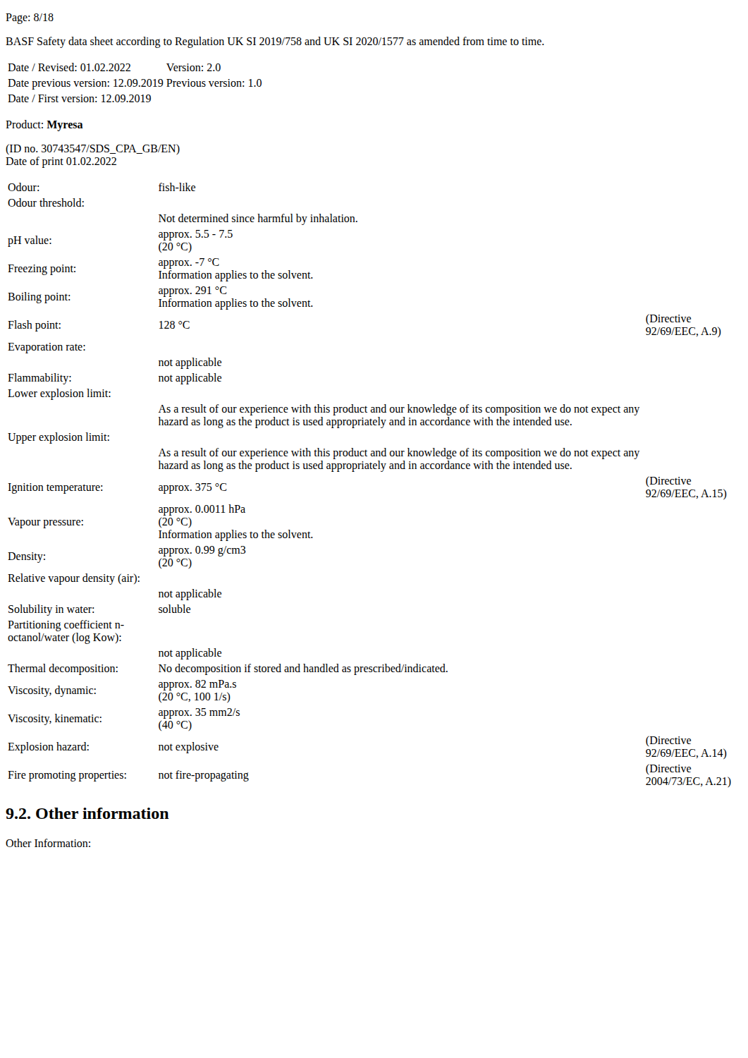Page: 8/18
BASF Safety data sheet according to Regulation UK SI 2019/758 and UK SI 2020/1577 as amended from time to time.
| Date / Revised: 01.02.2022 | Version: 2.0 |
| Date previous version: 12.09.2019 | Previous version: 1.0 |
| Date / First version: 12.09.2019 | |
Product: Myresa
(ID no. 30743547/SDS_CPA_GB/EN)
Date of print 01.02.2022
| Odour: | fish-like | |
| Odour threshold: | | |
| | Not determined since harmful by inhalation. | |
| pH value: | approx. 5.5 - 7.5 (20 °C) | |
| Freezing point: | approx. -7 °C Information applies to the solvent. | |
| Boiling point: | approx. 291 °C Information applies to the solvent. | |
| Flash point: | 128 °C | (Directive 92/69/EEC, A.9) |
| Evaporation rate: | | |
| | not applicable | |
| Flammability: | not applicable | |
| Lower explosion limit: | | |
| | As a result of our experience with this product and our knowledge of its composition we do not expect any hazard as long as the product is used appropriately and in accordance with the intended use. | |
| Upper explosion limit: | | |
| | As a result of our experience with this product and our knowledge of its composition we do not expect any hazard as long as the product is used appropriately and in accordance with the intended use. | |
| Ignition temperature: | approx. 375 °C | (Directive 92/69/EEC, A.15) |
| Vapour pressure: | approx. 0.0011 hPa (20 °C) Information applies to the solvent. | |
| Density: | approx. 0.99 g/cm3 (20 °C) | |
| Relative vapour density (air): | | |
| | not applicable | |
| Solubility in water: | soluble | |
| Partitioning coefficient n-octanol/water (log Kow): | | |
| | not applicable | |
| Thermal decomposition: | No decomposition if stored and handled as prescribed/indicated. | |
| Viscosity, dynamic: | approx. 82 mPa.s (20 °C, 100 1/s) | |
| Viscosity, kinematic: | approx. 35 mm2/s (40 °C) | |
| Explosion hazard: | not explosive | (Directive 92/69/EEC, A.14) |
| Fire promoting properties: | not fire-propagating | (Directive 2004/73/EC, A.21) |
9.2. Other information
Other Information: